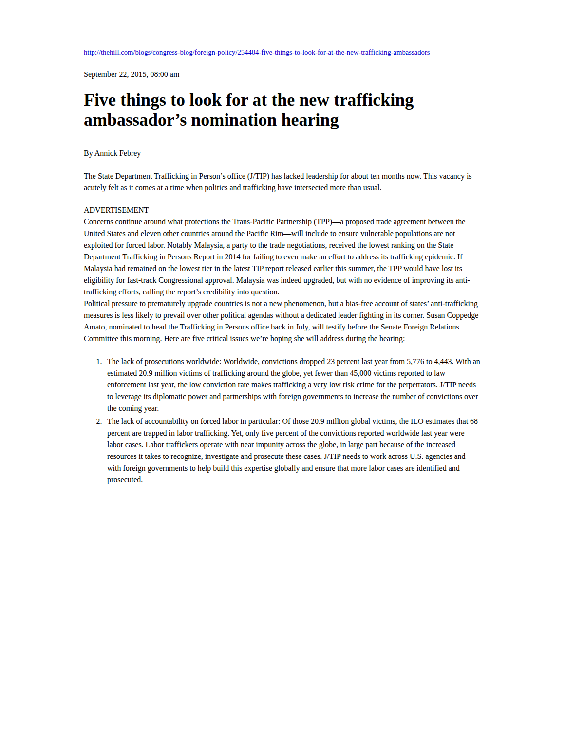http://thehill.com/blogs/congress-blog/foreign-policy/254404-five-things-to-look-for-at-the-new-trafficking-ambassadors
September 22, 2015, 08:00 am
Five things to look for at the new trafficking ambassador’s nomination hearing
By Annick Febrey
The State Department Trafficking in Person’s office (J/TIP) has lacked leadership for about ten months now. This vacancy is acutely felt as it comes at a time when politics and trafficking have intersected more than usual.
ADVERTISEMENT
Concerns continue around what protections the Trans-Pacific Partnership (TPP)—a proposed trade agreement between the United States and eleven other countries around the Pacific Rim—will include to ensure vulnerable populations are not exploited for forced labor. Notably Malaysia, a party to the trade negotiations, received the lowest ranking on the State Department Trafficking in Persons Report in 2014 for failing to even make an effort to address its trafficking epidemic. If Malaysia had remained on the lowest tier in the latest TIP report released earlier this summer, the TPP would have lost its eligibility for fast-track Congressional approval. Malaysia was indeed upgraded, but with no evidence of improving its anti-trafficking efforts, calling the report’s credibility into question.
Political pressure to prematurely upgrade countries is not a new phenomenon, but a bias-free account of states’ anti-trafficking measures is less likely to prevail over other political agendas without a dedicated leader fighting in its corner. Susan Coppedge Amato, nominated to head the Trafficking in Persons office back in July, will testify before the Senate Foreign Relations Committee this morning. Here are five critical issues we’re hoping she will address during the hearing:
The lack of prosecutions worldwide: Worldwide, convictions dropped 23 percent last year from 5,776 to 4,443. With an estimated 20.9 million victims of trafficking around the globe, yet fewer than 45,000 victims reported to law enforcement last year, the low conviction rate makes trafficking a very low risk crime for the perpetrators. J/TIP needs to leverage its diplomatic power and partnerships with foreign governments to increase the number of convictions over the coming year.
The lack of accountability on forced labor in particular: Of those 20.9 million global victims, the ILO estimates that 68 percent are trapped in labor trafficking. Yet, only five percent of the convictions reported worldwide last year were labor cases. Labor traffickers operate with near impunity across the globe, in large part because of the increased resources it takes to recognize, investigate and prosecute these cases. J/TIP needs to work across U.S. agencies and with foreign governments to help build this expertise globally and ensure that more labor cases are identified and prosecuted.